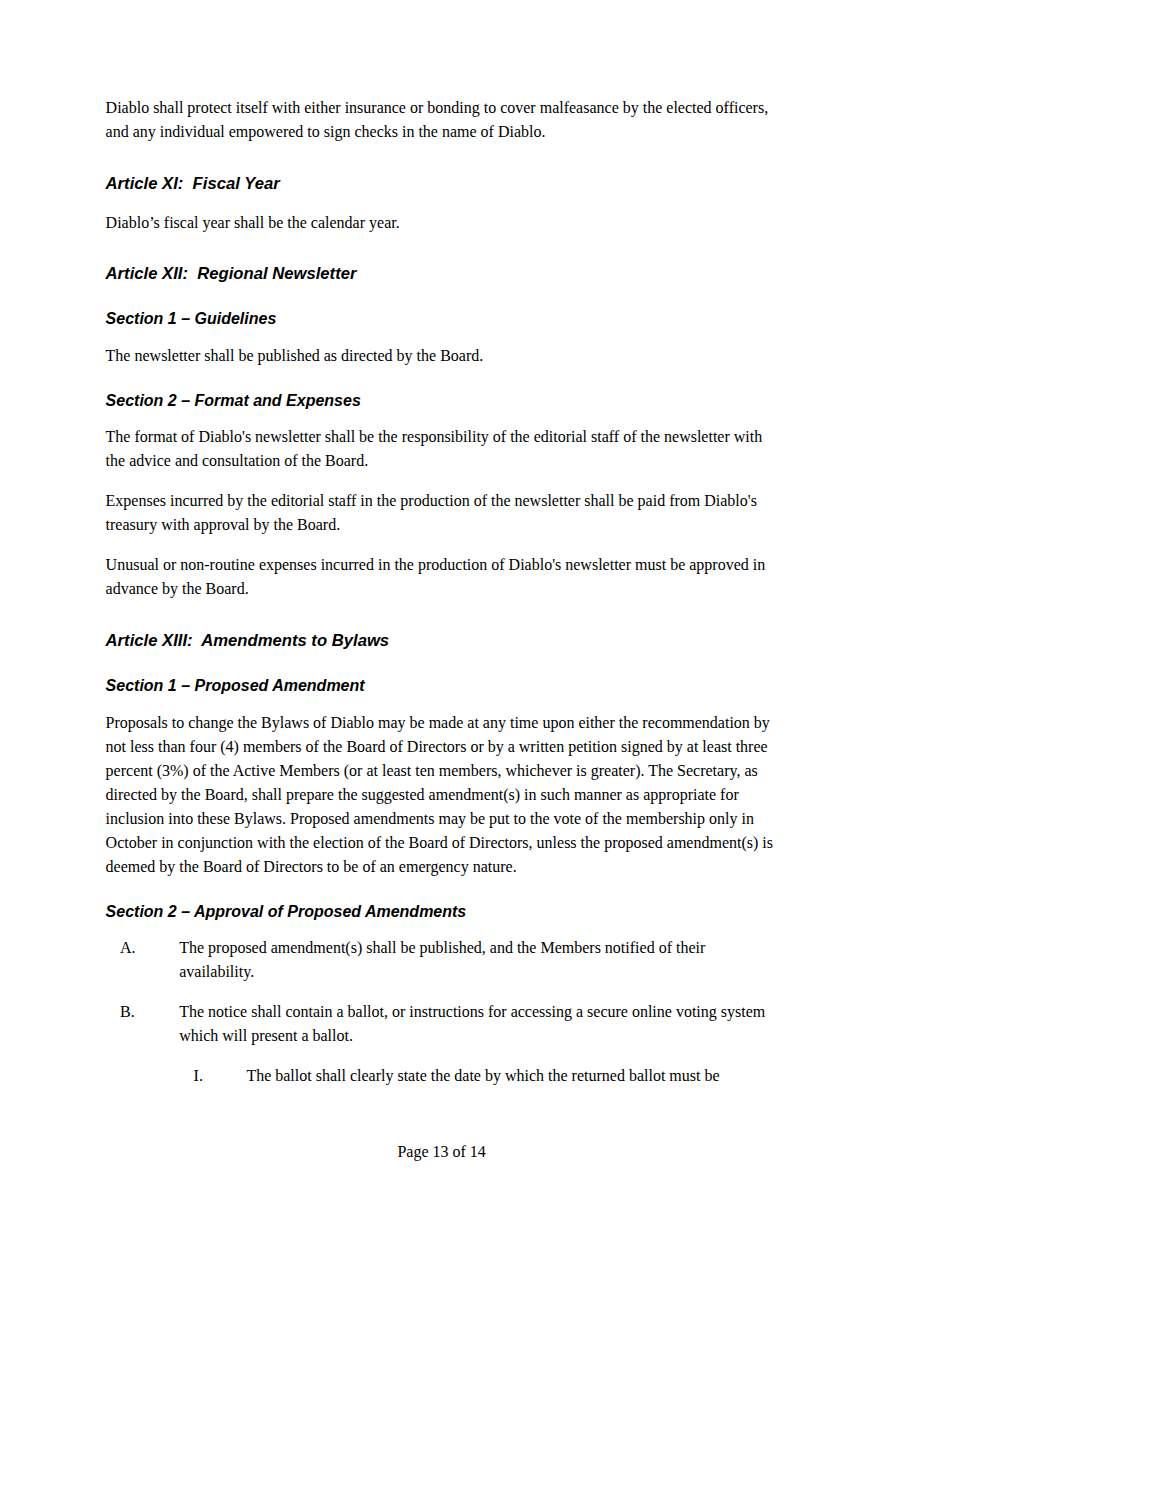Diablo shall protect itself with either insurance or bonding to cover malfeasance by the elected officers, and any individual empowered to sign checks in the name of Diablo.
Article XI: Fiscal Year
Diablo’s fiscal year shall be the calendar year.
Article XII: Regional Newsletter
Section 1 – Guidelines
The newsletter shall be published as directed by the Board.
Section 2 – Format and Expenses
The format of Diablo's newsletter shall be the responsibility of the editorial staff of the newsletter with the advice and consultation of the Board.
Expenses incurred by the editorial staff in the production of the newsletter shall be paid from Diablo's treasury with approval by the Board.
Unusual or non-routine expenses incurred in the production of Diablo's newsletter must be approved in advance by the Board.
Article XIII: Amendments to Bylaws
Section 1 – Proposed Amendment
Proposals to change the Bylaws of Diablo may be made at any time upon either the recommendation by not less than four (4) members of the Board of Directors or by a written petition signed by at least three percent (3%) of the Active Members (or at least ten members, whichever is greater). The Secretary, as directed by the Board, shall prepare the suggested amendment(s) in such manner as appropriate for inclusion into these Bylaws. Proposed amendments may be put to the vote of the membership only in October in conjunction with the election of the Board of Directors, unless the proposed amendment(s) is deemed by the Board of Directors to be of an emergency nature.
Section 2 – Approval of Proposed Amendments
A. The proposed amendment(s) shall be published, and the Members notified of their availability.
B. The notice shall contain a ballot, or instructions for accessing a secure online voting system which will present a ballot.
I. The ballot shall clearly state the date by which the returned ballot must be
Page 13 of 14